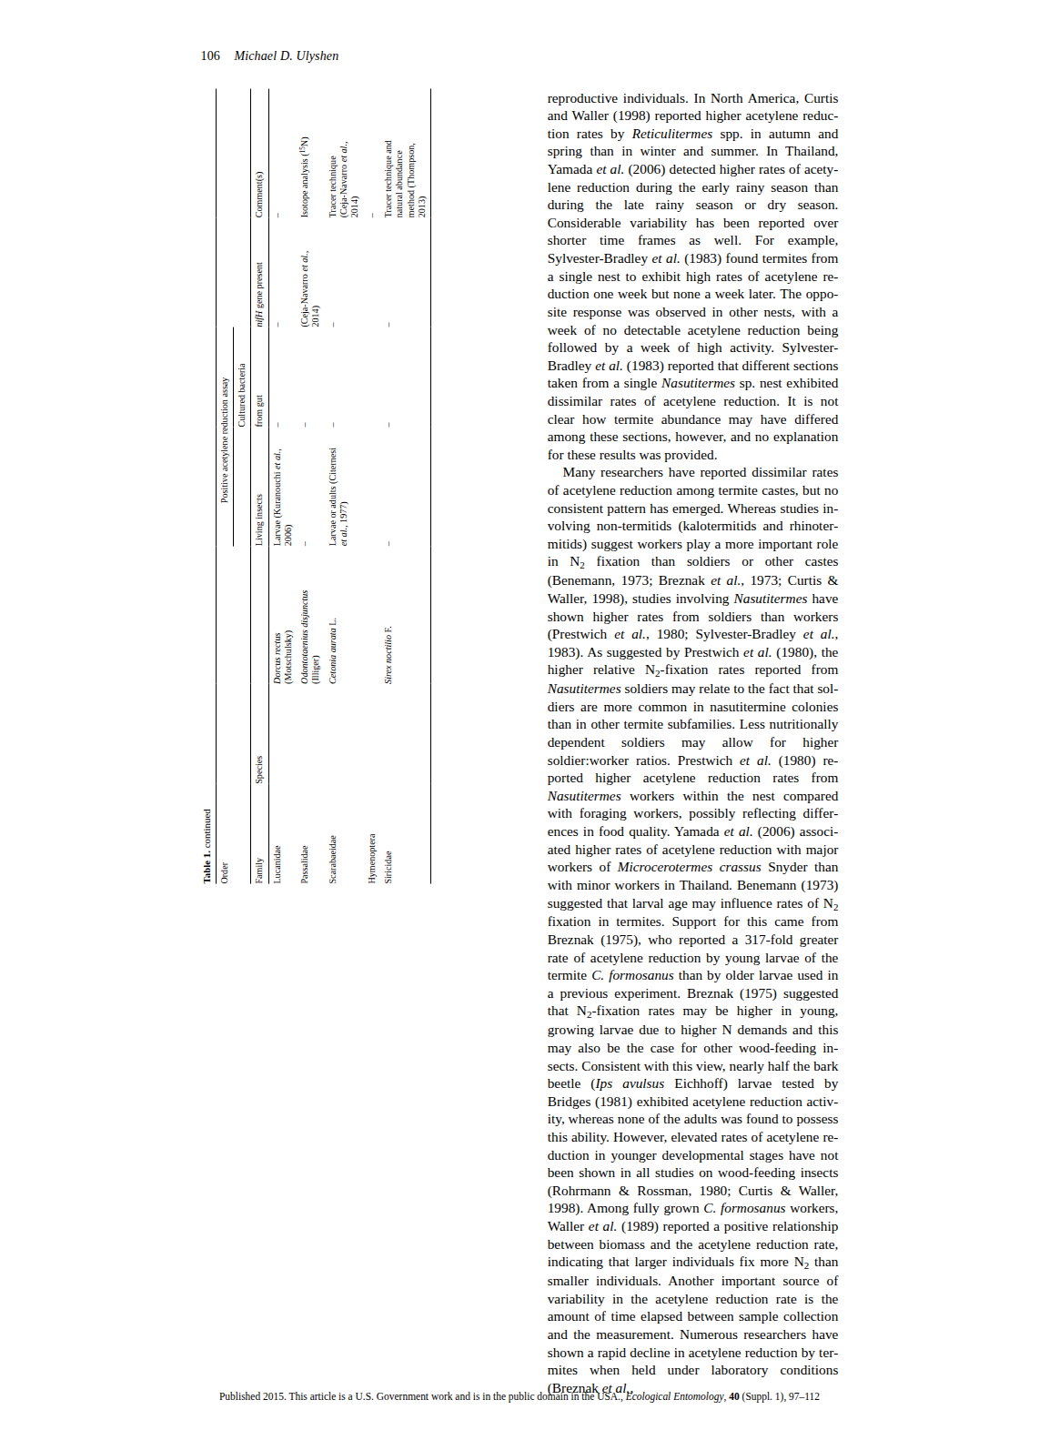106 Michael D. Ulyshen
Table 1. continued
| Order | | | Positive acetylene reduction assay | | |
| --- | --- | --- | --- | --- | --- |
| | | | | Cultured bacteria | | |
| Family | Species | | Living insects | from gut | nifH gene present | Comment(s) |
| Lucanidae | | Dorcus rectus (Motschulsky) | Larvae (Kuranouchi et al. , 2006) | – | – | – |
| Passalidae | | Odontotaenius disjunctus (Illiger) | – | – | (Ceja-Navarro et al. , 2014) | Isotope analysis ( 15 N) |
| Scarabaeidae | | Cetonia aurata L. | Larvae or adults (Citernesi et al. , 1977) | – | – | Tracer technique (Ceja-Navarro et al. , 2014) |
| Hymenoptera | | | | | | – |
| Siricidae | | Sirex noctilio F. | – | – | – | Tracer technique and natural abundance method (Thompson, 2013) |
reproductive individuals. In North America, Curtis and Waller (1998) reported higher acetylene reduction rates by Reticulitermes spp. in autumn and spring than in winter and summer. In Thailand, Yamada et al. (2006) detected higher rates of acetylene reduction during the early rainy season than during the late rainy season or dry season. Considerable variability has been reported over shorter time frames as well. For example, Sylvester-Bradley et al. (1983) found termites from a single nest to exhibit high rates of acetylene reduction one week but none a week later. The opposite response was observed in other nests, with a week of no detectable acetylene reduction being followed by a week of high activity. Sylvester-Bradley et al. (1983) reported that different sections taken from a single Nasutitermes sp. nest exhibited dissimilar rates of acetylene reduction. It is not clear how termite abundance may have differed among these sections, however, and no explanation for these results was provided.
Many researchers have reported dissimilar rates of acetylene reduction among termite castes, but no consistent pattern has emerged. Whereas studies involving non-termitids (kalotermitids and rhinotermitids) suggest workers play a more important role in N2 fixation than soldiers or other castes (Benemann, 1973; Breznak et al., 1973; Curtis & Waller, 1998), studies involving Nasutitermes have shown higher rates from soldiers than workers (Prestwich et al., 1980; Sylvester-Bradley et al., 1983). As suggested by Prestwich et al. (1980), the higher relative N2-fixation rates reported from Nasutitermes soldiers may relate to the fact that soldiers are more common in nasutitermine colonies than in other termite subfamilies. Less nutritionally dependent soldiers may allow for higher soldier:worker ratios. Prestwich et al. (1980) reported higher acetylene reduction rates from Nasutitermes workers within the nest compared with foraging workers, possibly reflecting differences in food quality. Yamada et al. (2006) associated higher rates of acetylene reduction with major workers of Microcerotermes crassus Snyder than with minor workers in Thailand. Benemann (1973) suggested that larval age may influence rates of N2 fixation in termites. Support for this came from Breznak (1975), who reported a 317-fold greater rate of acetylene reduction by young larvae of the termite C. formosanus than by older larvae used in a previous experiment. Breznak (1975) suggested that N2-fixation rates may be higher in young, growing larvae due to higher N demands and this may also be the case for other wood-feeding insects. Consistent with this view, nearly half the bark beetle (Ips avulsus Eichhoff) larvae tested by Bridges (1981) exhibited acetylene reduction activity, whereas none of the adults was found to possess this ability. However, elevated rates of acetylene reduction in younger developmental stages have not been shown in all studies on wood-feeding insects (Rohrmann & Rossman, 1980; Curtis & Waller, 1998). Among fully grown C. formosanus workers, Waller et al. (1989) reported a positive relationship between biomass and the acetylene reduction rate, indicating that larger individuals fix more N2 than smaller individuals. Another important source of variability in the acetylene reduction rate is the amount of time elapsed between sample collection and the measurement. Numerous researchers have shown a rapid decline in acetylene reduction by termites when held under laboratory conditions (Breznak et al.,
Published 2015. This article is a U.S. Government work and is in the public domain in the USA., Ecological Entomology, 40 (Suppl. 1), 97–112